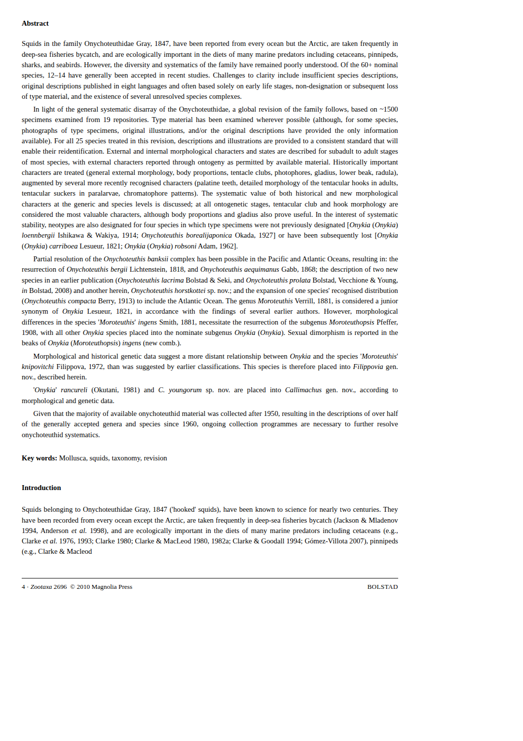Abstract
Squids in the family Onychoteuthidae Gray, 1847, have been reported from every ocean but the Arctic, are taken frequently in deep-sea fisheries bycatch, and are ecologically important in the diets of many marine predators including cetaceans, pinnipeds, sharks, and seabirds. However, the diversity and systematics of the family have remained poorly understood. Of the 60+ nominal species, 12–14 have generally been accepted in recent studies. Challenges to clarity include insufficient species descriptions, original descriptions published in eight languages and often based solely on early life stages, non-designation or subsequent loss of type material, and the existence of several unresolved species complexes.
In light of the general systematic disarray of the Onychoteuthidae, a global revision of the family follows, based on ~1500 specimens examined from 19 repositories. Type material has been examined wherever possible (although, for some species, photographs of type specimens, original illustrations, and/or the original descriptions have provided the only information available). For all 25 species treated in this revision, descriptions and illustrations are provided to a consistent standard that will enable their reidentification. External and internal morphological characters and states are described for subadult to adult stages of most species, with external characters reported through ontogeny as permitted by available material. Historically important characters are treated (general external morphology, body proportions, tentacle clubs, photophores, gladius, lower beak, radula), augmented by several more recently recognised characters (palatine teeth, detailed morphology of the tentacular hooks in adults, tentacular suckers in paralarvae, chromatophore patterns). The systematic value of both historical and new morphological characters at the generic and species levels is discussed; at all ontogenetic stages, tentacular club and hook morphology are considered the most valuable characters, although body proportions and gladius also prove useful. In the interest of systematic stability, neotypes are also designated for four species in which type specimens were not previously designated [Onykia (Onykia) loennbergii Ishikawa & Wakiya, 1914; Onychoteuthis borealijaponica Okada, 1927] or have been subsequently lost [Onykia (Onykia) carriboea Lesueur, 1821; Onykia (Onykia) robsoni Adam, 1962].
Partial resolution of the Onychoteuthis banksii complex has been possible in the Pacific and Atlantic Oceans, resulting in: the resurrection of Onychoteuthis bergii Lichtenstein, 1818, and Onychoteuthis aequimanus Gabb, 1868; the description of two new species in an earlier publication (Onychoteuthis lacrima Bolstad & Seki, and Onychoteuthis prolata Bolstad, Vecchione & Young, in Bolstad, 2008) and another herein, Onychoteuthis horstkottei sp. nov.; and the expansion of one species' recognised distribution (Onychoteuthis compacta Berry, 1913) to include the Atlantic Ocean. The genus Moroteuthis Verrill, 1881, is considered a junior synonym of Onykia Lesueur, 1821, in accordance with the findings of several earlier authors. However, morphological differences in the species 'Moroteuthis' ingens Smith, 1881, necessitate the resurrection of the subgenus Moroteuthopsis Pfeffer, 1908, with all other Onykia species placed into the nominate subgenus Onykia (Onykia). Sexual dimorphism is reported in the beaks of Onykia (Moroteuthopsis) ingens (new comb.).
Morphological and historical genetic data suggest a more distant relationship between Onykia and the species 'Moroteuthis' knipovitchi Filippova, 1972, than was suggested by earlier classifications. This species is therefore placed into Filippovia gen. nov., described herein.
'Onykia' rancureli (Okutani, 1981) and C. youngorum sp. nov. are placed into Callimachus gen. nov., according to morphological and genetic data.
Given that the majority of available onychoteuthid material was collected after 1950, resulting in the descriptions of over half of the generally accepted genera and species since 1960, ongoing collection programmes are necessary to further resolve onychoteuthid systematics.
Key words: Mollusca, squids, taxonomy, revision
Introduction
Squids belonging to Onychoteuthidae Gray, 1847 ('hooked' squids), have been known to science for nearly two centuries. They have been recorded from every ocean except the Arctic, are taken frequently in deep-sea fisheries bycatch (Jackson & Mladenov 1994, Anderson et al. 1998), and are ecologically important in the diets of many marine predators including cetaceans (e.g., Clarke et al. 1976, 1993; Clarke 1980; Clarke & MacLeod 1980, 1982a; Clarke & Goodall 1994; Gómez-Villota 2007), pinnipeds (e.g., Clarke & Macleod
4 · Zootaxa 2696 © 2010 Magnolia Press
BOLSTAD